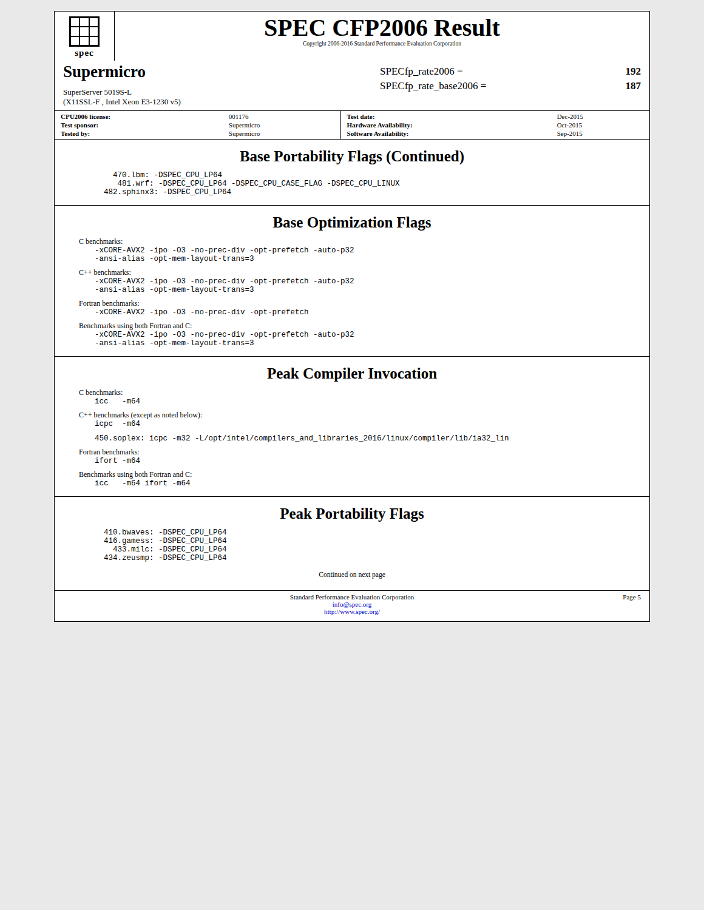spec
SPEC CFP2006 Result
Copyright 2006-2016 Standard Performance Evaluation Corporation
Supermicro
SuperServer 5019S-L
(X11SSL-F , Intel Xeon E3-1230 v5)
| SPECfp_rate2006 = | 192 |
| SPECfp_rate_base2006 = | 187 |
| CPU2006 license: | 001176 |
| Test sponsor: | Supermicro |
| Tested by: | Supermicro |
| Test date: | Dec-2015 |
| Hardware Availability: | Oct-2015 |
| Software Availability: | Sep-2015 |
Base Portability Flags (Continued)
470.lbm: -DSPEC_CPU_LP64 481.wrf: -DSPEC_CPU_LP64 -DSPEC_CPU_CASE_FLAG -DSPEC_CPU_LINUX 482.sphinx3: -DSPEC_CPU_LP64
Base Optimization Flags
C benchmarks:
-xCORE-AVX2 -ipo -O3 -no-prec-div -opt-prefetch -auto-p32 -ansi-alias -opt-mem-layout-trans=3
C++ benchmarks:
-xCORE-AVX2 -ipo -O3 -no-prec-div -opt-prefetch -auto-p32 -ansi-alias -opt-mem-layout-trans=3
Fortran benchmarks:
-xCORE-AVX2 -ipo -O3 -no-prec-div -opt-prefetch
Benchmarks using both Fortran and C:
-xCORE-AVX2 -ipo -O3 -no-prec-div -opt-prefetch -auto-p32 -ansi-alias -opt-mem-layout-trans=3
Peak Compiler Invocation
C benchmarks:
icc -m64
C++ benchmarks (except as noted below):
icpc -m64
450.soplex: icpc -m32 -L/opt/intel/compilers_and_libraries_2016/linux/compiler/lib/ia32_lin
Fortran benchmarks:
ifort -m64
Benchmarks using both Fortran and C:
icc -m64 ifort -m64
Peak Portability Flags
410.bwaves: -DSPEC_CPU_LP64 416.gamess: -DSPEC_CPU_LP64 433.milc: -DSPEC_CPU_LP64 434.zeusmp: -DSPEC_CPU_LP64
Continued on next page
Page 5
Standard Performance Evaluation Corporation
info@spec.org
http://www.spec.org/